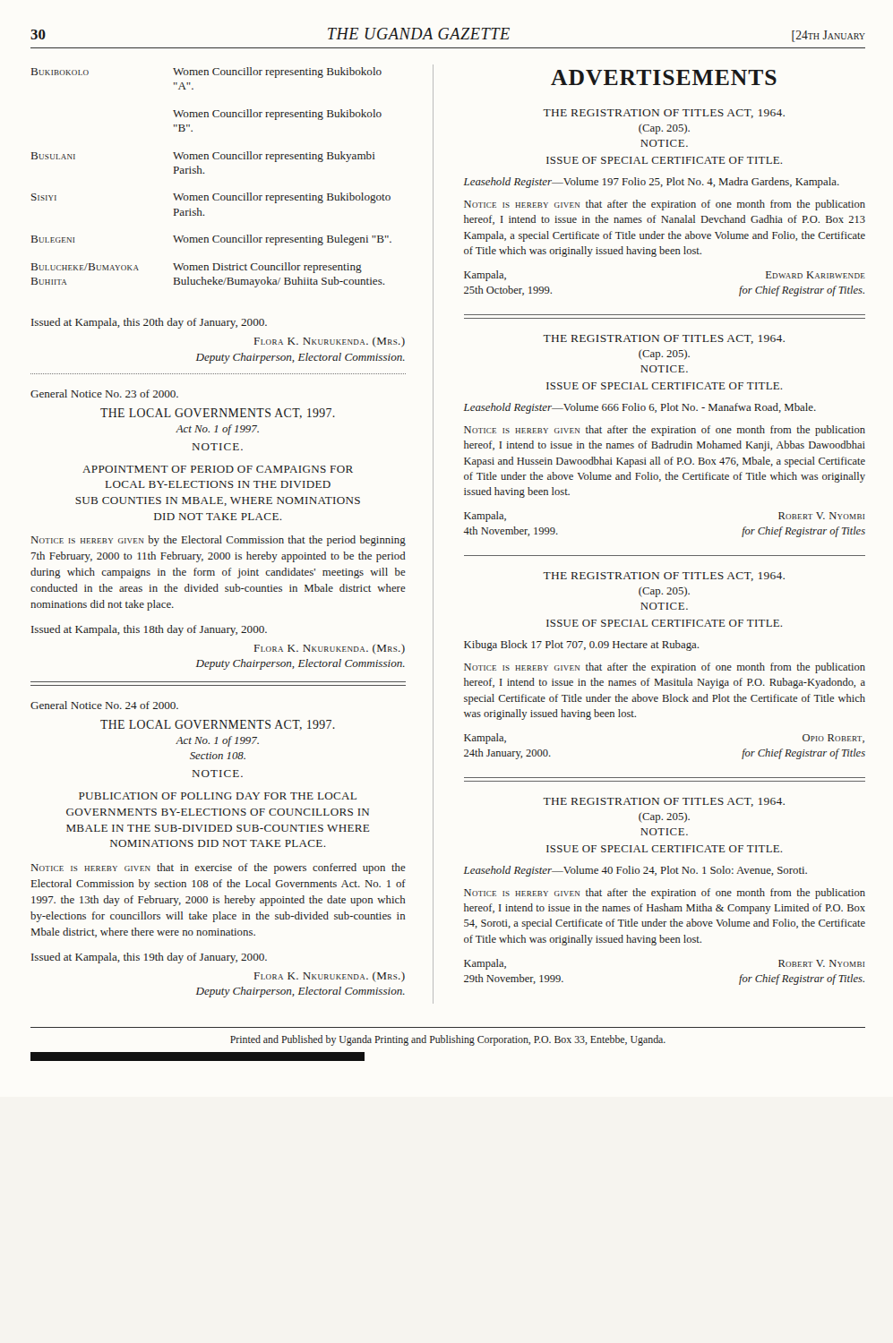30
THE UGANDA GAZETTE
[24th January
| Bukibokolo | Women Councillor representing Bukibokolo "A". |
| | Women Councillor representing Bukibokolo "B". |
| Busulani | Women Councillor representing Bukyambi Parish. |
| Sisiyi | Women Councillor representing Bukibologoto Parish. |
| Bulegeni | Women Councillor representing Bulegeni "B". |
| Buluchekе/Bumayoka Buhiita | Women District Councillor representing Bulucheke/Bumayoka/ Buhiita Sub-counties. |
Issued at Kampala, this 20th day of January, 2000.
Flora K. Nkurukenda. (Mrs.)
Deputy Chairperson, Electoral Commission.
General Notice No. 23 of 2000.
THE LOCAL GOVERNMENTS ACT, 1997.
Act No. 1 of 1997.
NOTICE.
APPOINTMENT OF PERIOD OF CAMPAIGNS FOR
LOCAL BY-ELECTIONS IN THE DIVIDED
SUB COUNTIES IN MBALE, WHERE NOMINATIONS
DID NOT TAKE PLACE.
Notice is hereby given by the Electoral Commission that the period beginning 7th February, 2000 to 11th February, 2000 is hereby appointed to be the period during which campaigns in the form of joint candidates' meetings will be conducted in the areas in the divided sub-counties in Mbale district where nominations did not take place.
Issued at Kampala, this 18th day of January, 2000.
Flora K. Nkurukenda. (Mrs.)
Deputy Chairperson, Electoral Commission.
General Notice No. 24 of 2000.
THE LOCAL GOVERNMENTS ACT, 1997.
Act No. 1 of 1997.
Section 108.
NOTICE.
PUBLICATION OF POLLING DAY FOR THE LOCAL
GOVERNMENTS BY-ELECTIONS OF COUNCILLORS IN
MBALE IN THE SUB-DIVIDED SUB-COUNTIES WHERE
NOMINATIONS DID NOT TAKE PLACE.
Notice is hereby given that in exercise of the powers conferred upon the Electoral Commission by section 108 of the Local Governments Act. No. 1 of 1997. the 13th day of February, 2000 is hereby appointed the date upon which by-elections for councillors will take place in the sub-divided sub-counties in Mbale district, where there were no nominations.
Issued at Kampala, this 19th day of January, 2000.
Flora K. Nkurukenda. (Mrs.)
Deputy Chairperson, Electoral Commission.
ADVERTISEMENTS
THE REGISTRATION OF TITLES ACT, 1964.
(Cap. 205).
NOTICE.
ISSUE OF SPECIAL CERTIFICATE OF TITLE.
Leasehold Register—Volume 197 Folio 25, Plot No. 4, Madra Gardens, Kampala.
Notice is hereby given that after the expiration of one month from the publication hereof, I intend to issue in the names of Nanalal Devchand Gadhia of P.O. Box 213 Kampala, a special Certificate of Title under the above Volume and Folio, the Certificate of Title which was originally issued having been lost.
Kampala,
25th October, 1999.
Edward Karibwende
for Chief Registrar of Titles.
THE REGISTRATION OF TITLES ACT, 1964.
(Cap. 205).
NOTICE.
ISSUE OF SPECIAL CERTIFICATE OF TITLE.
Leasehold Register—Volume 666 Folio 6, Plot No. - Manafwa Road, Mbale.
Notice is hereby given that after the expiration of one month from the publication hereof, I intend to issue in the names of Badrudin Mohamed Kanji, Abbas Dawoodbhai Kapasi and Hussein Dawoodbhai Kapasi all of P.O. Box 476, Mbale, a special Certificate of Title under the above Volume and Folio, the Certificate of Title which was originally issued having been lost.
Kampala,
4th November, 1999.
Robert V. Nyombi
for Chief Registrar of Titles
THE REGISTRATION OF TITLES ACT, 1964.
(Cap. 205).
NOTICE.
ISSUE OF SPECIAL CERTIFICATE OF TITLE.
Kibuga Block 17 Plot 707, 0.09 Hectare at Rubaga.
Notice is hereby given that after the expiration of one month from the publication hereof, I intend to issue in the names of Masitula Nayiga of P.O. Rubaga-Kyadondo, a special Certificate of Title under the above Block and Plot the Certificate of Title which was originally issued having been lost.
Kampala,
24th January, 2000.
Opio Robert,
for Chief Registrar of Titles
THE REGISTRATION OF TITLES ACT, 1964.
(Cap. 205).
NOTICE.
ISSUE OF SPECIAL CERTIFICATE OF TITLE.
Leasehold Register—Volume 40 Folio 24, Plot No. 1 Solo: Avenue, Soroti.
Notice is hereby given that after the expiration of one month from the publication hereof, I intend to issue in the names of Hasham Mitha & Company Limited of P.O. Box 54, Soroti, a special Certificate of Title under the above Volume and Folio, the Certificate of Title which was originally issued having been lost.
Kampala,
29th November, 1999.
Robert V. Nyombi
for Chief Registrar of Titles.
Printed and Published by Uganda Printing and Publishing Corporation, P.O. Box 33, Entebbe, Uganda.